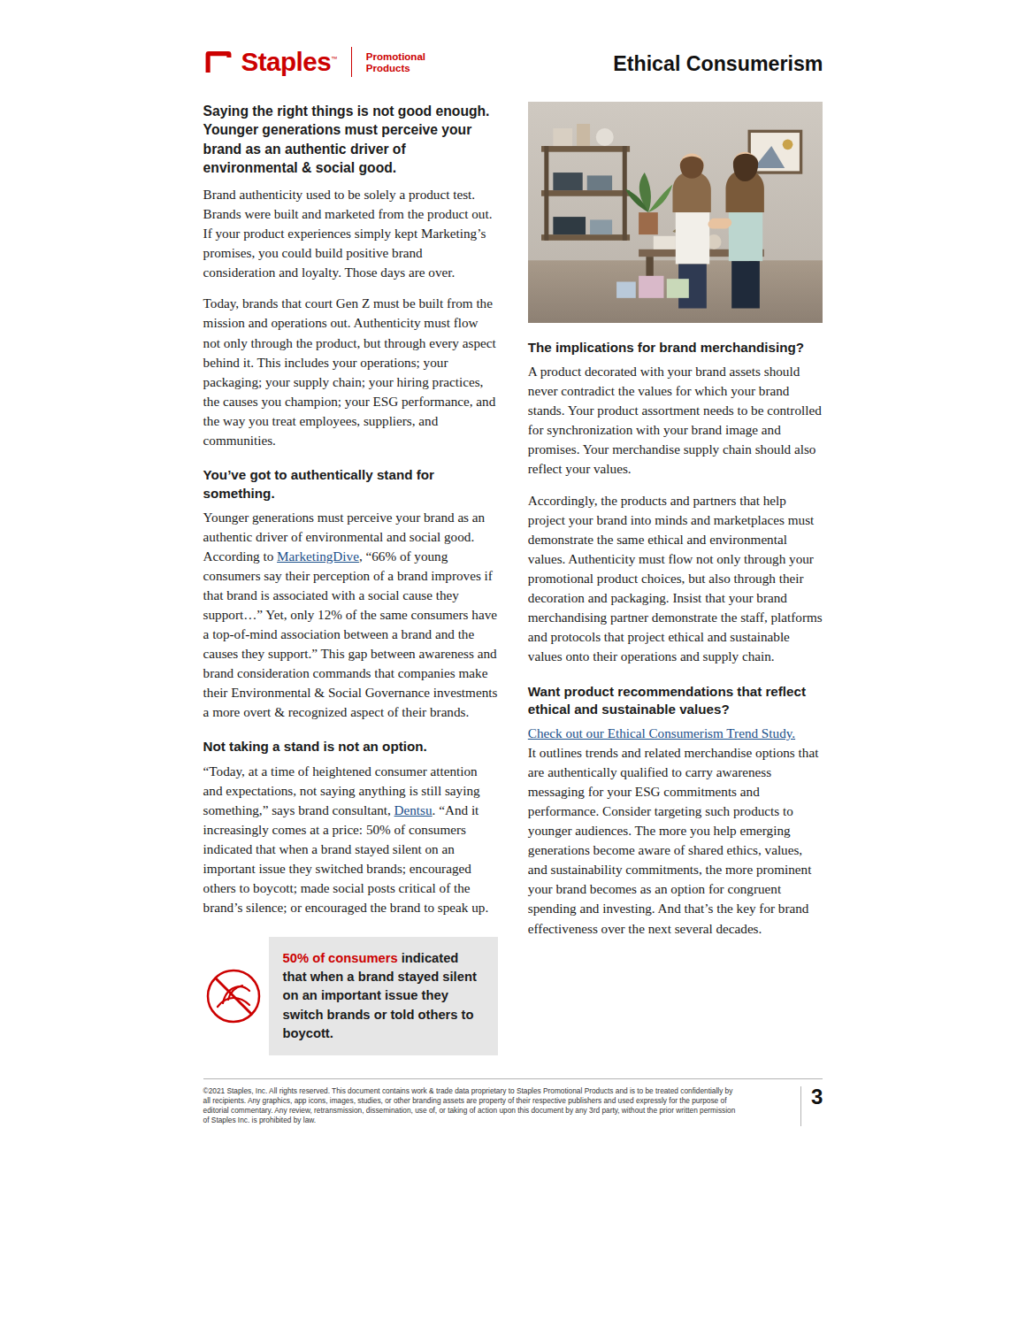Staples™ Promotional
Products
Ethical Consumerism
Saying the right things is not good enough. Younger generations must perceive your brand as an authentic driver of environmental & social good.
Brand authenticity used to be solely a product test. Brands were built and marketed from the product out. If your product experiences simply kept Marketing’s promises, you could build positive brand consideration and loyalty. Those days are over.
Today, brands that court Gen Z must be built from the mission and operations out. Authenticity must flow not only through the product, but through every aspect behind it. This includes your operations; your packaging; your supply chain; your hiring practices, the causes you champion; your ESG performance, and the way you treat employees, suppliers, and communities.
You’ve got to authentically stand for something.
Younger generations must perceive your brand as an authentic driver of environmental and social good. According to MarketingDive, “66% of young consumers say their perception of a brand improves if that brand is associated with a social cause they support…” Yet, only 12% of the same consumers have a top-of-mind association between a brand and the causes they support.” This gap between awareness and brand consideration commands that companies make their Environmental & Social Governance investments a more overt & recognized aspect of their brands.
Not taking a stand is not an option.
“Today, at a time of heightened consumer attention and expectations, not saying anything is still saying something,” says brand consultant, Dentsu. “And it increasingly comes at a price: 50% of consumers indicated that when a brand stayed silent on an important issue they switched brands; encouraged others to boycott; made social posts critical of the brand’s silence; or encouraged the brand to speak up.
50% of consumers indicated that when a brand stayed silent on an important issue they switch brands or told others to boycott.
The implications for brand merchandising?
A product decorated with your brand assets should never contradict the values for which your brand stands. Your product assortment needs to be controlled for synchronization with your brand image and promises. Your merchandise supply chain should also reflect your values.
Accordingly, the products and partners that help project your brand into minds and marketplaces must demonstrate the same ethical and environmental values. Authenticity must flow not only through your promotional product choices, but also through their decoration and packaging. Insist that your brand merchandising partner demonstrate the staff, platforms and protocols that project ethical and sustainable values onto their operations and supply chain.
Want product recommendations that reflect ethical and sustainable values?
Check out our Ethical Consumerism Trend Study.
It outlines trends and related merchandise options that are authentically qualified to carry awareness messaging for your ESG commitments and performance. Consider targeting such products to younger audiences. The more you help emerging generations become aware of shared ethics, values, and sustainability commitments, the more prominent your brand becomes as an option for congruent spending and investing. And that’s the key for brand effectiveness over the next several decades.
©2021 Staples, Inc. All rights reserved. This document contains work & trade data proprietary to Staples Promotional Products and is to be treated confidentially by all recipients. Any graphics, app icons, images, studies, or other branding assets are property of their respective publishers and used expressly for the purpose of editorial commentary. Any review, retransmission, dissemination, use of, or taking of action upon this document by any 3rd party, without the prior written permission of Staples Inc. is prohibited by law.
3